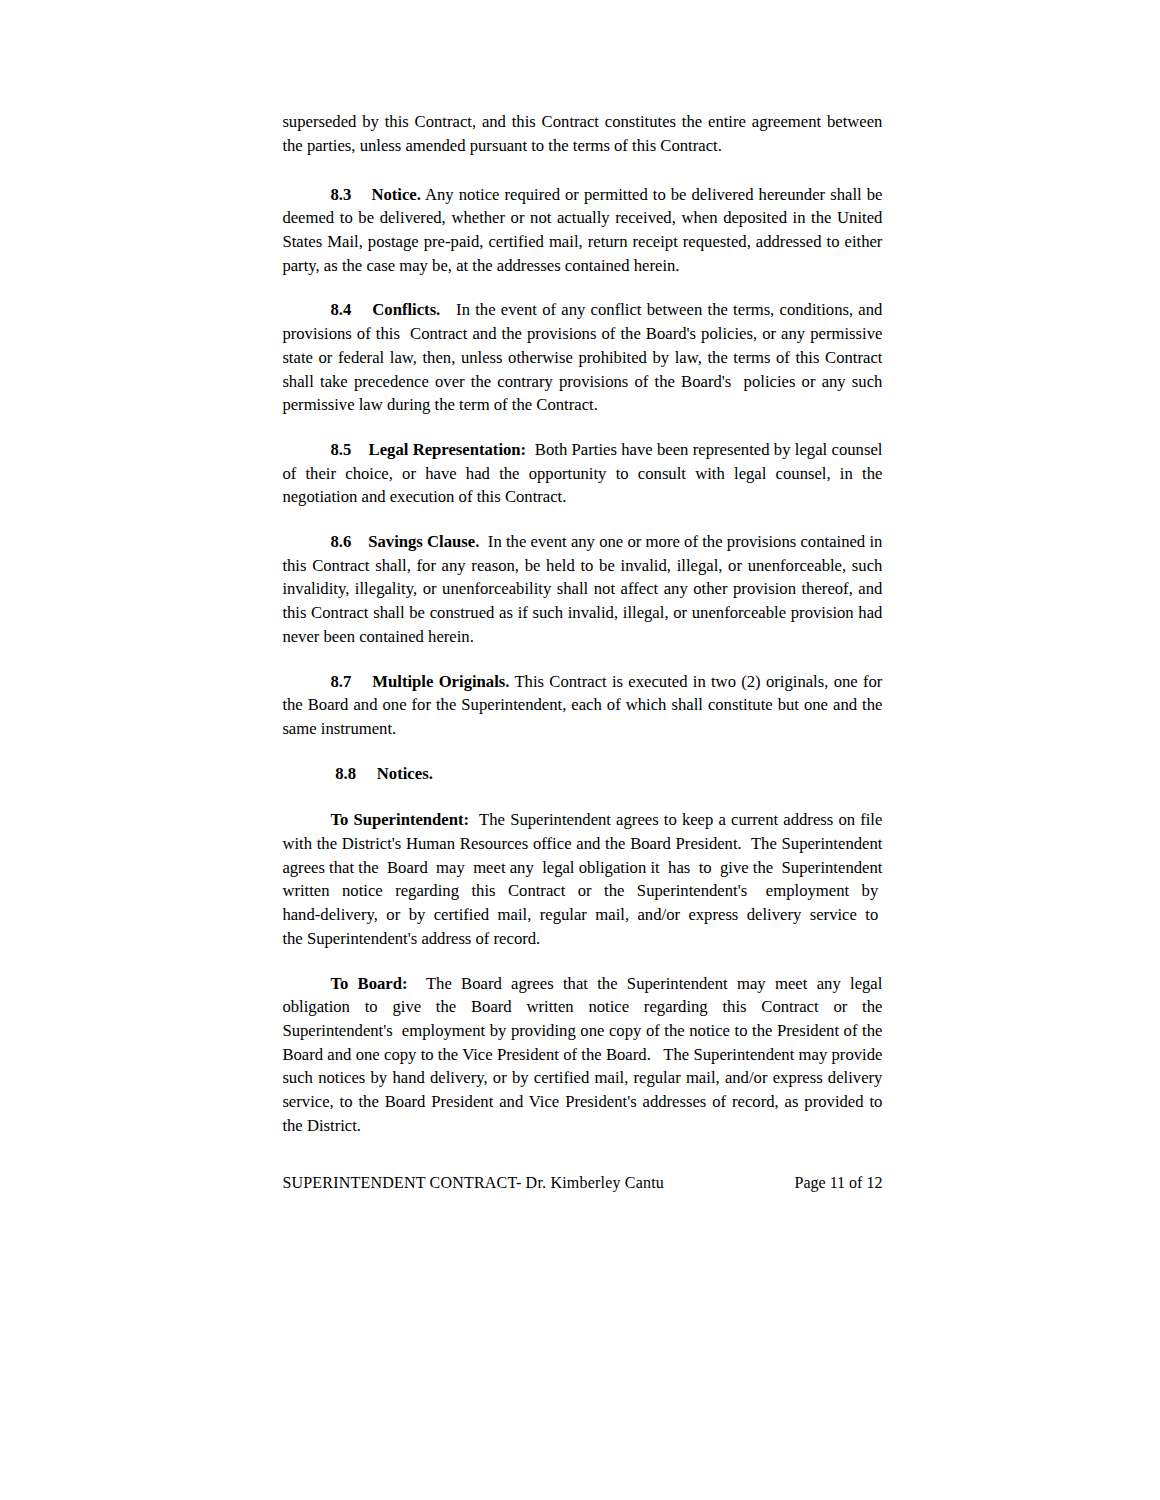superseded by this Contract, and this Contract constitutes the entire agreement between the parties, unless amended pursuant to the terms of this Contract.
8.3 Notice. Any notice required or permitted to be delivered hereunder shall be deemed to be delivered, whether or not actually received, when deposited in the United States Mail, postage pre-paid, certified mail, return receipt requested, addressed to either party, as the case may be, at the addresses contained herein.
8.4 Conflicts. In the event of any conflict between the terms, conditions, and provisions of this Contract and the provisions of the Board's policies, or any permissive state or federal law, then, unless otherwise prohibited by law, the terms of this Contract shall take precedence over the contrary provisions of the Board's policies or any such permissive law during the term of the Contract.
8.5 Legal Representation: Both Parties have been represented by legal counsel of their choice, or have had the opportunity to consult with legal counsel, in the negotiation and execution of this Contract.
8.6 Savings Clause. In the event any one or more of the provisions contained in this Contract shall, for any reason, be held to be invalid, illegal, or unenforceable, such invalidity, illegality, or unenforceability shall not affect any other provision thereof, and this Contract shall be construed as if such invalid, illegal, or unenforceable provision had never been contained herein.
8.7 Multiple Originals. This Contract is executed in two (2) originals, one for the Board and one for the Superintendent, each of which shall constitute but one and the same instrument.
8.8 Notices.
To Superintendent: The Superintendent agrees to keep a current address on file with the District's Human Resources office and the Board President. The Superintendent agrees that the Board may meet any legal obligation it has to give the Superintendent written notice regarding this Contract or the Superintendent's employment by hand-delivery, or by certified mail, regular mail, and/or express delivery service to the Superintendent's address of record.
To Board: The Board agrees that the Superintendent may meet any legal obligation to give the Board written notice regarding this Contract or the Superintendent's employment by providing one copy of the notice to the President of the Board and one copy to the Vice President of the Board. The Superintendent may provide such notices by hand delivery, or by certified mail, regular mail, and/or express delivery service, to the Board President and Vice President's addresses of record, as provided to the District.
SUPERINTENDENT CONTRACT- Dr. Kimberley Cantu Page 11 of 12